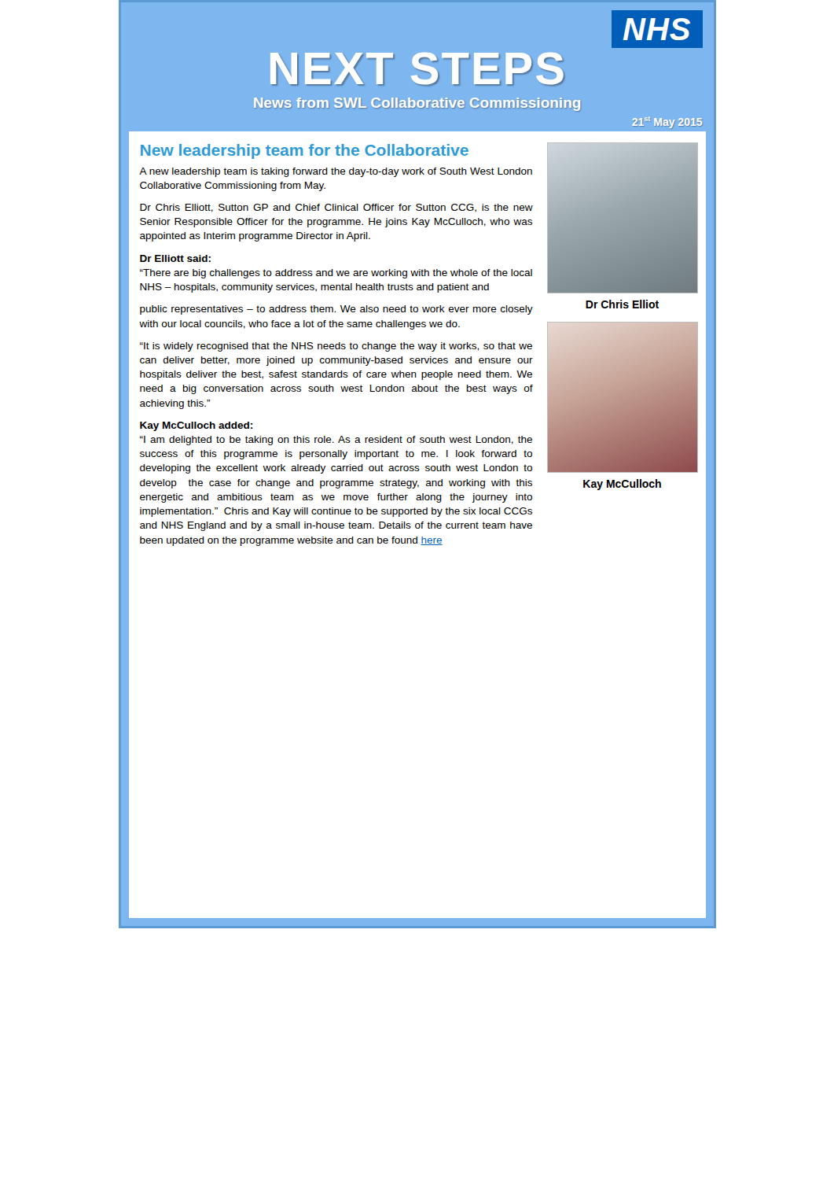NHS
NEXT STEPS
News from SWL Collaborative Commissioning
21st May 2015
New leadership team for the Collaborative
A new leadership team is taking forward the day-to-day work of South West London Collaborative Commissioning from May.
Dr Chris Elliott, Sutton GP and Chief Clinical Officer for Sutton CCG, is the new Senior Responsible Officer for the programme. He joins Kay McCulloch, who was appointed as Interim programme Director in April.
Dr Elliott said:
“There are big challenges to address and we are working with the whole of the local NHS – hospitals, community services, mental health trusts and patient and
public representatives – to address them. We also need to work ever more closely with our local councils, who face a lot of the same challenges we do.
“It is widely recognised that the NHS needs to change the way it works, so that we can deliver better, more joined up community-based services and ensure our hospitals deliver the best, safest standards of care when people need them. We need a big conversation across south west London about the best ways of achieving this.”
Kay McCulloch added:
“I am delighted to be taking on this role. As a resident of south west London, the success of this programme is personally important to me. I look forward to developing the excellent work already carried out across south west London to develop the case for change and programme strategy, and working with this energetic and ambitious team as we move further along the journey into implementation.” Chris and Kay will continue to be supported by the six local CCGs and NHS England and by a small in-house team. Details of the current team have been updated on the programme website and can be found here
Dr Chris Elliot
Kay McCulloch